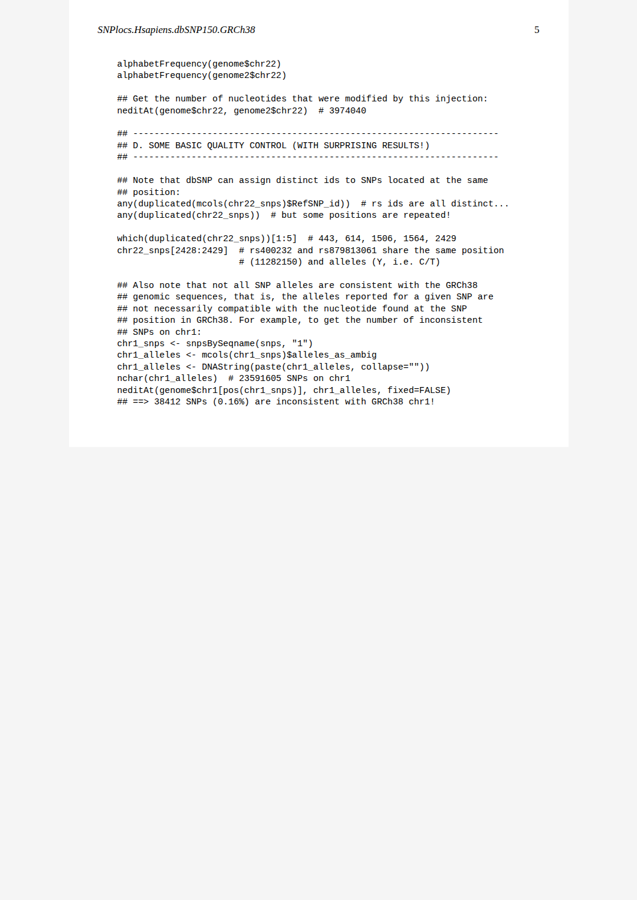SNPlocs.Hsapiens.dbSNP150.GRCh38 5
alphabetFrequency(genome$chr22)
alphabetFrequency(genome2$chr22)

## Get the number of nucleotides that were modified by this injection:
neditAt(genome$chr22, genome2$chr22)  # 3974040

## ---------------------------------------------------------------------
## D. SOME BASIC QUALITY CONTROL (WITH SURPRISING RESULTS!)
## ---------------------------------------------------------------------

## Note that dbSNP can assign distinct ids to SNPs located at the same
## position:
any(duplicated(mcols(chr22_snps)$RefSNP_id))  # rs ids are all distinct...
any(duplicated(chr22_snps))  # but some positions are repeated!

which(duplicated(chr22_snps))[1:5]  # 443, 614, 1506, 1564, 2429
chr22_snps[2428:2429]  # rs400232 and rs879813061 share the same position
                       # (11282150) and alleles (Y, i.e. C/T)

## Also note that not all SNP alleles are consistent with the GRCh38
## genomic sequences, that is, the alleles reported for a given SNP are
## not necessarily compatible with the nucleotide found at the SNP
## position in GRCh38. For example, to get the number of inconsistent
## SNPs on chr1:
chr1_snps <- snpsBySeqname(snps, "1")
chr1_alleles <- mcols(chr1_snps)$alleles_as_ambig
chr1_alleles <- DNAString(paste(chr1_alleles, collapse=""))
nchar(chr1_alleles)  # 23591605 SNPs on chr1
neditAt(genome$chr1[pos(chr1_snps)], chr1_alleles, fixed=FALSE)
## ==> 38412 SNPs (0.16%) are inconsistent with GRCh38 chr1!